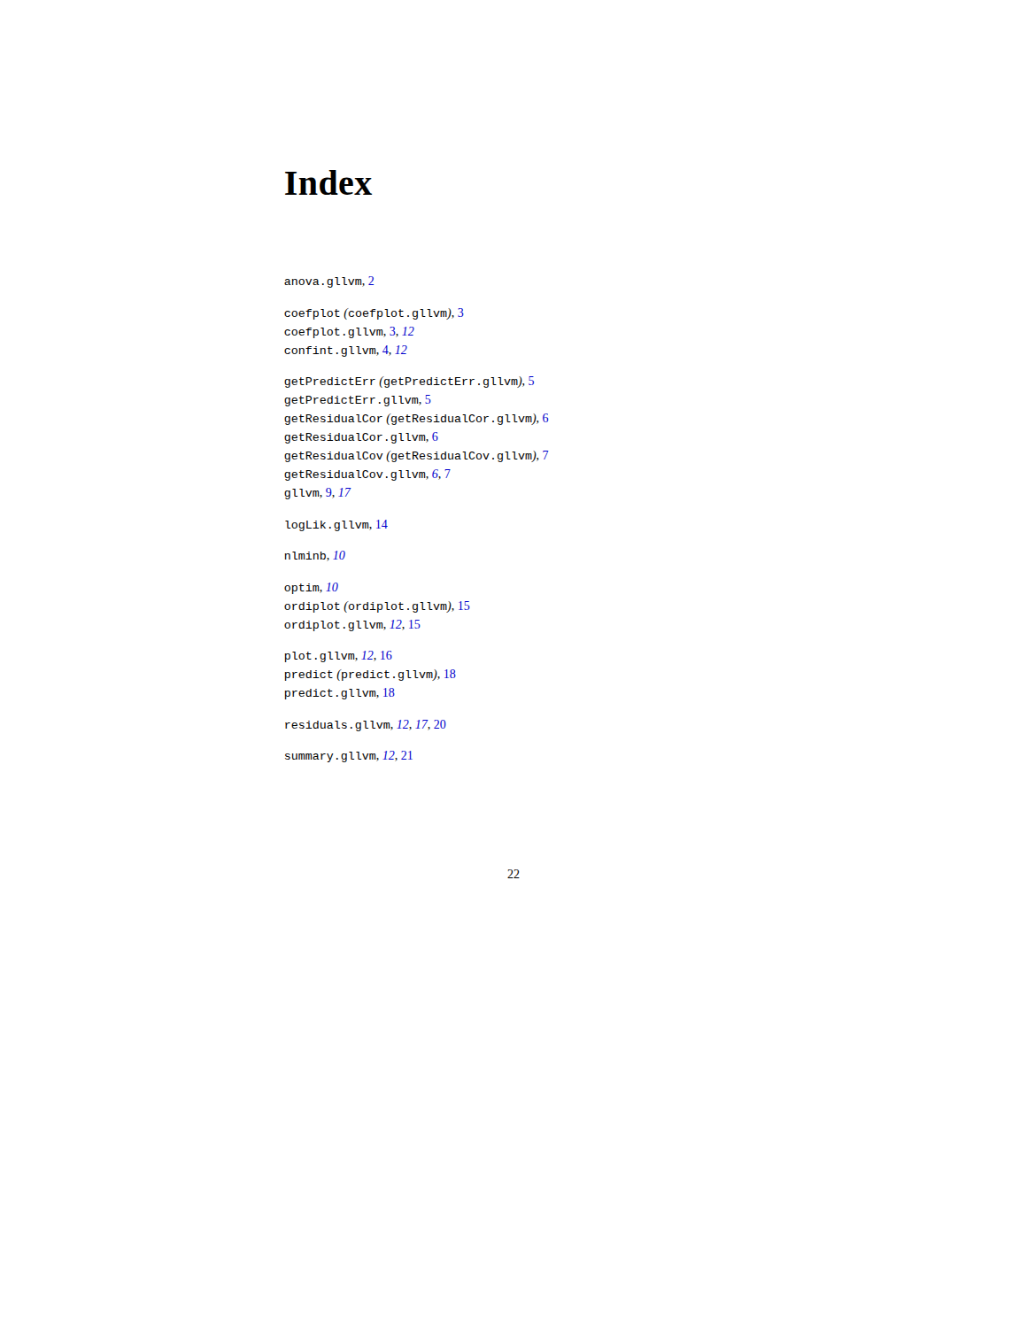Index
anova.gllvm, 2
coefplot (coefplot.gllvm), 3
coefplot.gllvm, 3, 12
confint.gllvm, 4, 12
getPredictErr (getPredictErr.gllvm), 5
getPredictErr.gllvm, 5
getResidualCor (getResidualCor.gllvm), 6
getResidualCor.gllvm, 6
getResidualCov (getResidualCov.gllvm), 7
getResidualCov.gllvm, 6, 7
gllvm, 9, 17
logLik.gllvm, 14
nlminb, 10
optim, 10
ordiplot (ordiplot.gllvm), 15
ordiplot.gllvm, 12, 15
plot.gllvm, 12, 16
predict (predict.gllvm), 18
predict.gllvm, 18
residuals.gllvm, 12, 17, 20
summary.gllvm, 12, 21
22